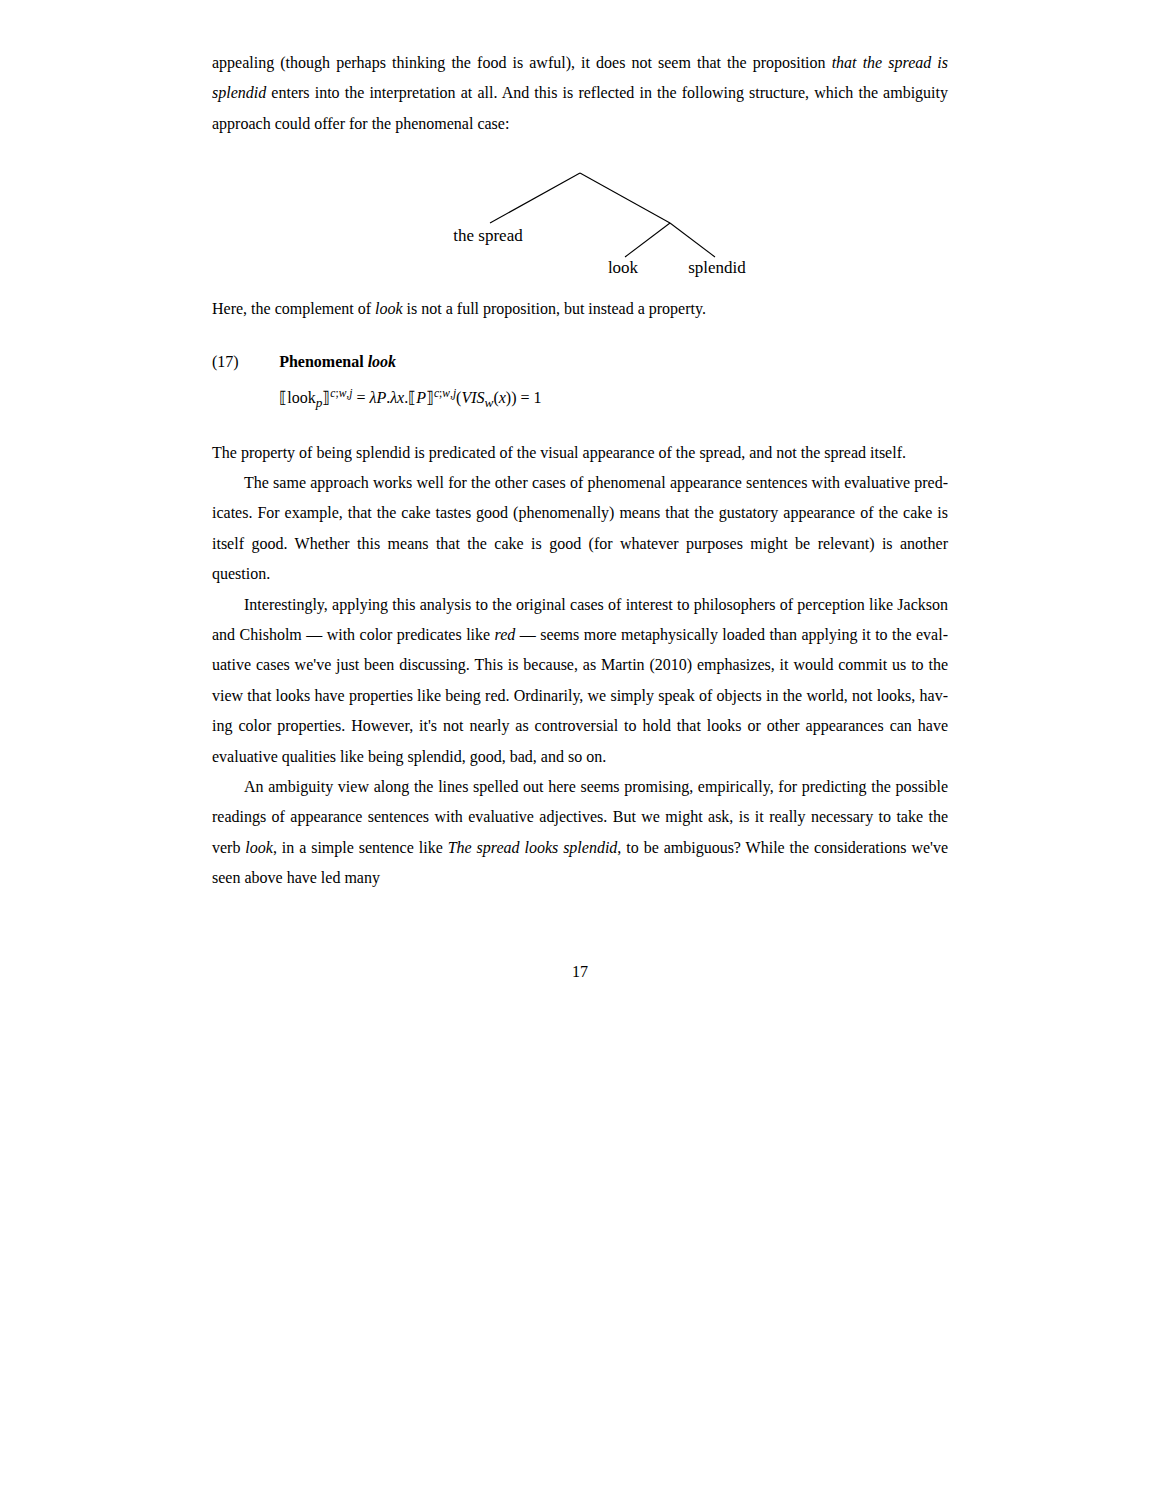appealing (though perhaps thinking the food is awful), it does not seem that the proposition that the spread is splendid enters into the interpretation at all. And this is reflected in the following structure, which the ambiguity approach could offer for the phenomenal case:
the spread look splendid
Here, the complement of look is not a full proposition, but instead a property.
(17)
Phenomenal look
⟦lookp⟧c;w,j = λP.λx.⟦P⟧c;w,j(VISw(x)) = 1
The property of being splendid is predicated of the visual appearance of the spread, and not the spread itself.
The same approach works well for the other cases of phenomenal appearance sentences with evaluative predicates. For example, that the cake tastes good (phenomenally) means that the gustatory appearance of the cake is itself good. Whether this means that the cake is good (for whatever purposes might be relevant) is another question.
Interestingly, applying this analysis to the original cases of interest to philosophers of perception like Jackson and Chisholm — with color predicates like red — seems more metaphysically loaded than applying it to the evaluative cases we've just been discussing. This is because, as Martin (2010) emphasizes, it would commit us to the view that looks have properties like being red. Ordinarily, we simply speak of objects in the world, not looks, having color properties. However, it's not nearly as controversial to hold that looks or other appearances can have evaluative qualities like being splendid, good, bad, and so on.
An ambiguity view along the lines spelled out here seems promising, empirically, for predicting the possible readings of appearance sentences with evaluative adjectives. But we might ask, is it really necessary to take the verb look, in a simple sentence like The spread looks splendid, to be ambiguous? While the considerations we've seen above have led many
17